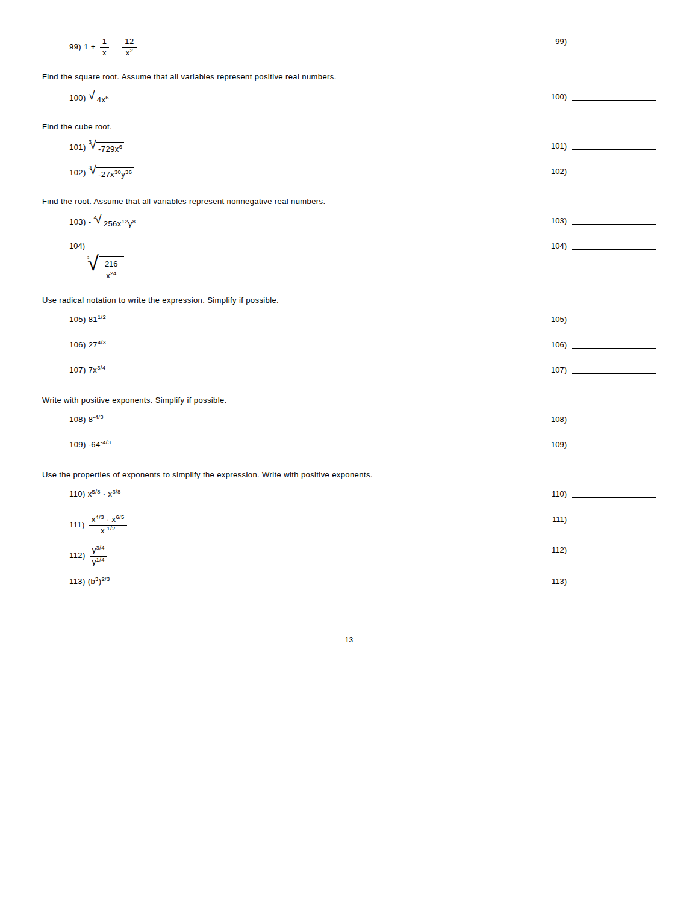99) 1 + 1 x = 12 x2
99)
Find the square root. Assume that all variables represent positive real numbers.
100) √4x6
100)
Find the cube root.
101) 3√-729x6
101)
102) 3√-27x30y36
102)
Find the root. Assume that all variables represent nonnegative real numbers.
103) - 4√256x12y8
103)
104)
3√216 x24
104)
Use radical notation to write the expression. Simplify if possible.
105) 811/2
105)
106) 274/3
106)
107) 7x3/4
107)
Write with positive exponents. Simplify if possible.
108) 8-4/3
108)
109) -64-4/3
109)
Use the properties of exponents to simplify the expression. Write with positive exponents.
110) x5/8 · x3/8
110)
111) x4/3 · x6/5 x-1/2
111)
112) y3/4 y1/4
112)
113) (b3)2/3
113)
13